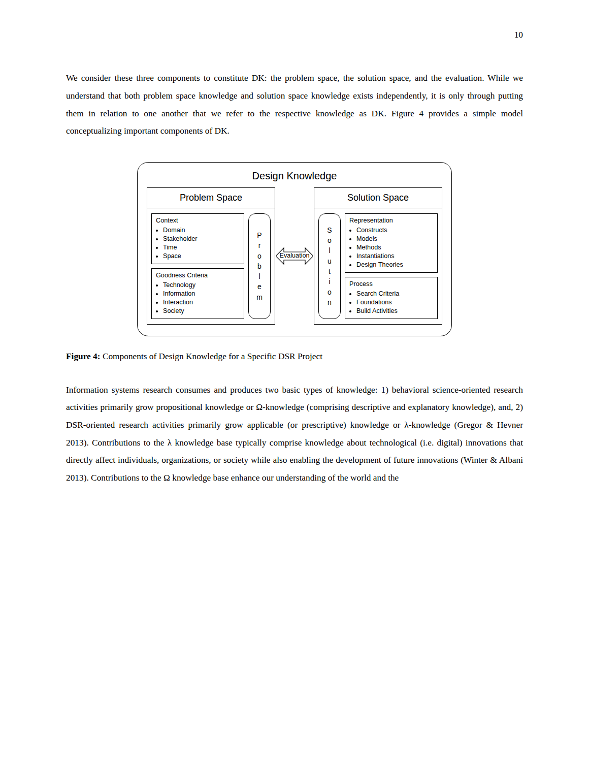10
We consider these three components to constitute DK: the problem space, the solution space, and the evaluation. While we understand that both problem space knowledge and solution space knowledge exists independently, it is only through putting them in relation to one another that we refer to the respective knowledge as DK. Figure 4 provides a simple model conceptualizing important components of DK.
Design Knowledge
Problem Space
Context
Domain
Stakeholder
Time
Space
Goodness Criteria
Technology
Information
Interaction
Society
P
r
o
b
l
e
m
Evaluation
Solution Space
S
o
l
u
t
i
o
n
Representation
Constructs
Models
Methods
Instantiations
Design Theories
Process
Search Criteria
Foundations
Build Activities
Figure 4: Components of Design Knowledge for a Specific DSR Project
Information systems research consumes and produces two basic types of knowledge: 1) behavioral science-oriented research activities primarily grow propositional knowledge or Ω-knowledge (comprising descriptive and explanatory knowledge), and, 2) DSR-oriented research activities primarily grow applicable (or prescriptive) knowledge or λ-knowledge (Gregor & Hevner 2013). Contributions to the λ knowledge base typically comprise knowledge about technological (i.e. digital) innovations that directly affect individuals, organizations, or society while also enabling the development of future innovations (Winter & Albani 2013). Contributions to the Ω knowledge base enhance our understanding of the world and the